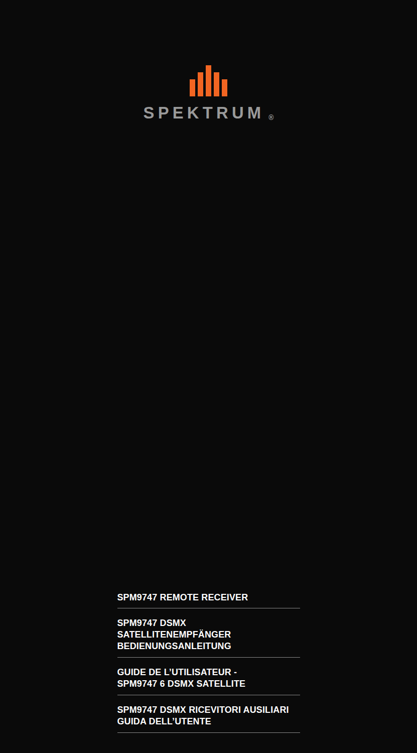Spektrum®
SPM9747 Remote Receiver
SPM9747 DSMX Satellitenempfänger
Bedienungsanleitung
Guide de l’utilisateur -
SPM9747 6 DSMX Satellite
SPM9747 DSMX Ricevitori Ausiliari
Guida dell’utente